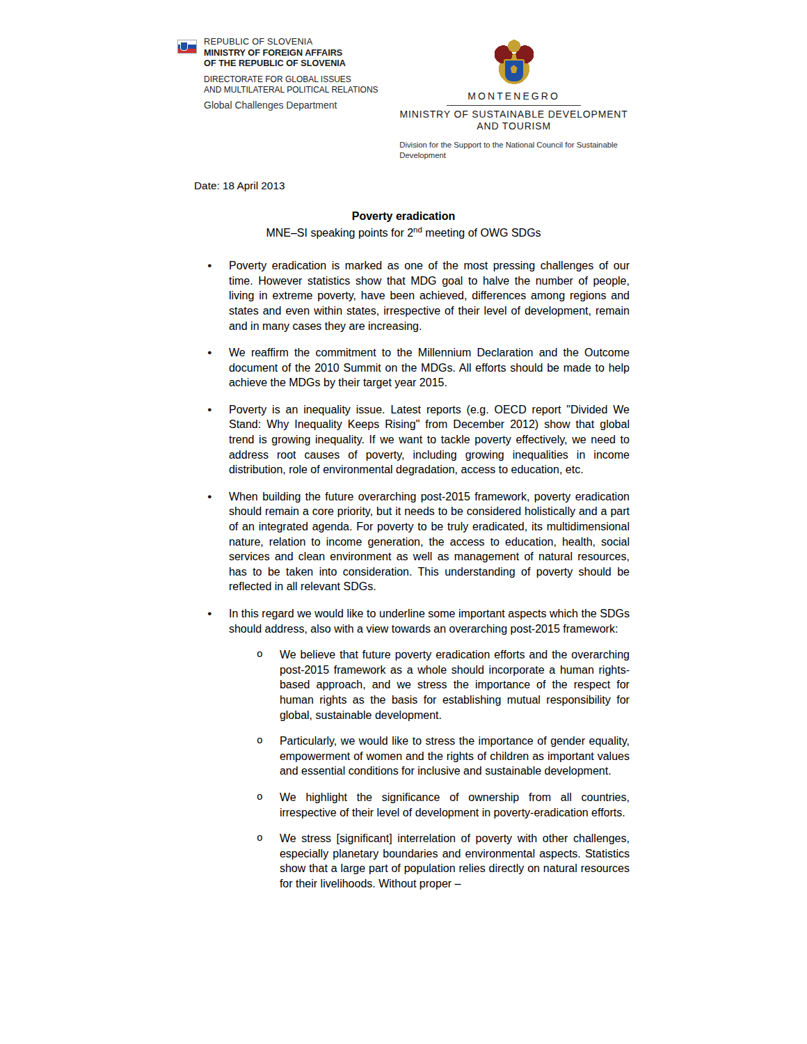REPUBLIC OF SLOVENIA
MINISTRY OF FOREIGN AFFAIRS
OF THE REPUBLIC OF SLOVENIA
DIRECTORATE FOR GLOBAL ISSUES
AND MULTILATERAL POLITICAL RELATIONS
Global Challenges Department
MONTENEGRO
MINISTRY OF SUSTAINABLE DEVELOPMENT
AND TOURISM
Division for the Support to the National Council for Sustainable Development
Date: 18 April 2013
Poverty eradication
MNE–SI speaking points for 2nd meeting of OWG SDGs
Poverty eradication is marked as one of the most pressing challenges of our time. However statistics show that MDG goal to halve the number of people, living in extreme poverty, have been achieved, differences among regions and states and even within states, irrespective of their level of development, remain and in many cases they are increasing.
We reaffirm the commitment to the Millennium Declaration and the Outcome document of the 2010 Summit on the MDGs. All efforts should be made to help achieve the MDGs by their target year 2015.
Poverty is an inequality issue. Latest reports (e.g. OECD report "Divided We Stand: Why Inequality Keeps Rising" from December 2012) show that global trend is growing inequality. If we want to tackle poverty effectively, we need to address root causes of poverty, including growing inequalities in income distribution, role of environmental degradation, access to education, etc.
When building the future overarching post-2015 framework, poverty eradication should remain a core priority, but it needs to be considered holistically and a part of an integrated agenda. For poverty to be truly eradicated, its multidimensional nature, relation to income generation, the access to education, health, social services and clean environment as well as management of natural resources, has to be taken into consideration. This understanding of poverty should be reflected in all relevant SDGs.
In this regard we would like to underline some important aspects which the SDGs should address, also with a view towards an overarching post-2015 framework:
We believe that future poverty eradication efforts and the overarching post-2015 framework as a whole should incorporate a human rights-based approach, and we stress the importance of the respect for human rights as the basis for establishing mutual responsibility for global, sustainable development.
Particularly, we would like to stress the importance of gender equality, empowerment of women and the rights of children as important values and essential conditions for inclusive and sustainable development.
We highlight the significance of ownership from all countries, irrespective of their level of development in poverty-eradication efforts.
We stress [significant] interrelation of poverty with other challenges, especially planetary boundaries and environmental aspects. Statistics show that a large part of population relies directly on natural resources for their livelihoods. Without proper –